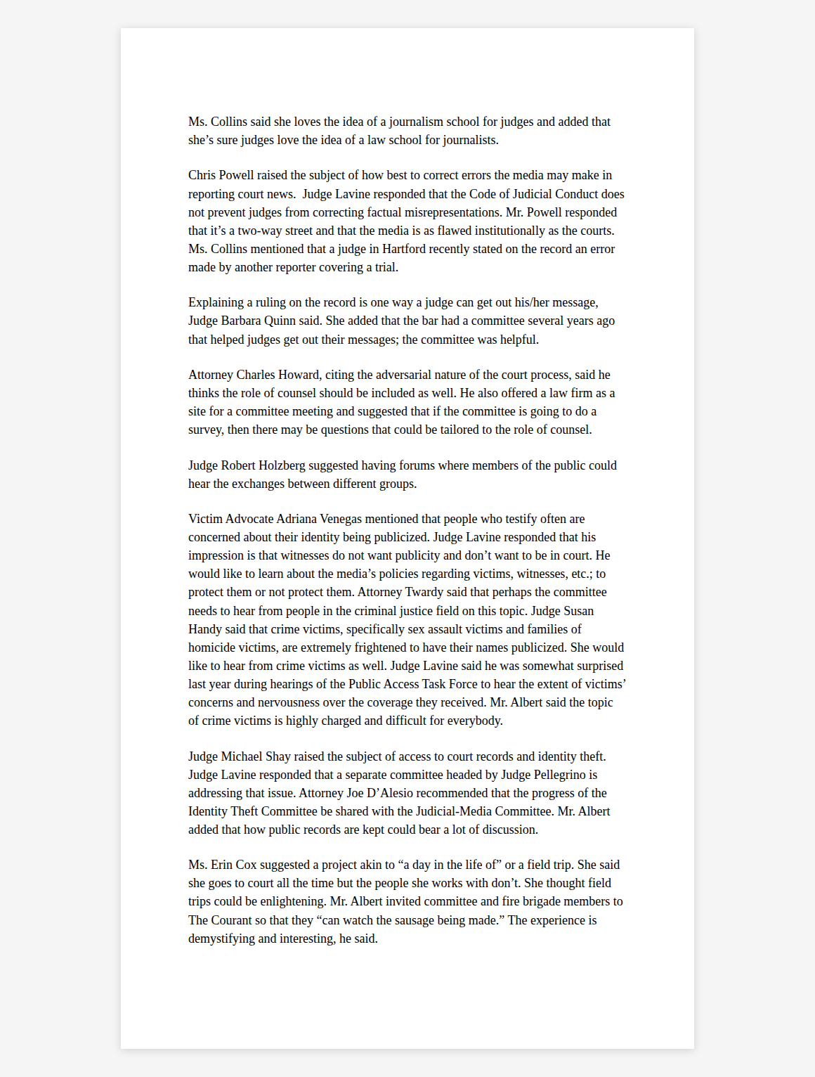Ms. Collins said she loves the idea of a journalism school for judges and added that she’s sure judges love the idea of a law school for journalists.
Chris Powell raised the subject of how best to correct errors the media may make in reporting court news. Judge Lavine responded that the Code of Judicial Conduct does not prevent judges from correcting factual misrepresentations. Mr. Powell responded that it’s a two-way street and that the media is as flawed institutionally as the courts. Ms. Collins mentioned that a judge in Hartford recently stated on the record an error made by another reporter covering a trial.
Explaining a ruling on the record is one way a judge can get out his/her message, Judge Barbara Quinn said. She added that the bar had a committee several years ago that helped judges get out their messages; the committee was helpful.
Attorney Charles Howard, citing the adversarial nature of the court process, said he thinks the role of counsel should be included as well. He also offered a law firm as a site for a committee meeting and suggested that if the committee is going to do a survey, then there may be questions that could be tailored to the role of counsel.
Judge Robert Holzberg suggested having forums where members of the public could hear the exchanges between different groups.
Victim Advocate Adriana Venegas mentioned that people who testify often are concerned about their identity being publicized. Judge Lavine responded that his impression is that witnesses do not want publicity and don’t want to be in court. He would like to learn about the media’s policies regarding victims, witnesses, etc.; to protect them or not protect them. Attorney Twardy said that perhaps the committee needs to hear from people in the criminal justice field on this topic. Judge Susan Handy said that crime victims, specifically sex assault victims and families of homicide victims, are extremely frightened to have their names publicized. She would like to hear from crime victims as well. Judge Lavine said he was somewhat surprised last year during hearings of the Public Access Task Force to hear the extent of victims’ concerns and nervousness over the coverage they received. Mr. Albert said the topic of crime victims is highly charged and difficult for everybody.
Judge Michael Shay raised the subject of access to court records and identity theft. Judge Lavine responded that a separate committee headed by Judge Pellegrino is addressing that issue. Attorney Joe D’Alesio recommended that the progress of the Identity Theft Committee be shared with the Judicial-Media Committee. Mr. Albert added that how public records are kept could bear a lot of discussion.
Ms. Erin Cox suggested a project akin to “a day in the life of” or a field trip. She said she goes to court all the time but the people she works with don’t. She thought field trips could be enlightening. Mr. Albert invited committee and fire brigade members to The Courant so that they “can watch the sausage being made.” The experience is demystifying and interesting, he said.